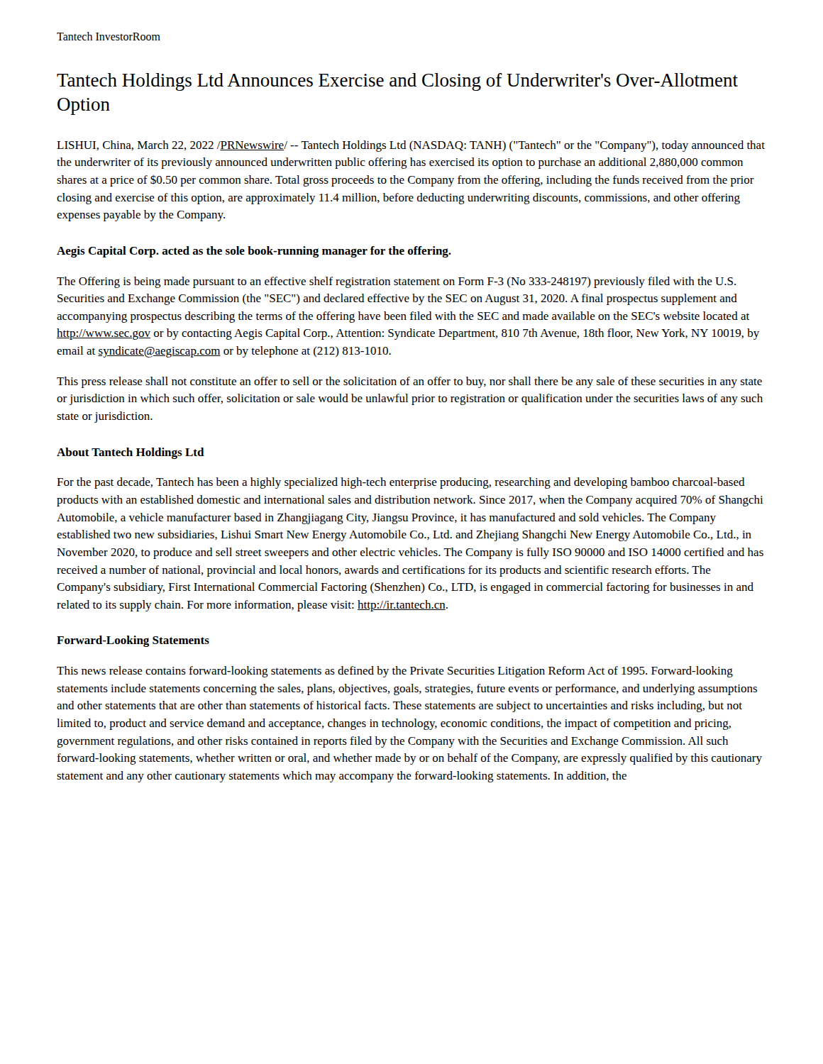Tantech InvestorRoom
Tantech Holdings Ltd Announces Exercise and Closing of Underwriter's Over-Allotment Option
LISHUI, China, March 22, 2022 /PRNewswire/ -- Tantech Holdings Ltd (NASDAQ: TANH) ("Tantech" or the "Company"), today announced that the underwriter of its previously announced underwritten public offering has exercised its option to purchase an additional 2,880,000 common shares at a price of $0.50 per common share. Total gross proceeds to the Company from the offering, including the funds received from the prior closing and exercise of this option, are approximately 11.4 million, before deducting underwriting discounts, commissions, and other offering expenses payable by the Company.
Aegis Capital Corp. acted as the sole book-running manager for the offering.
The Offering is being made pursuant to an effective shelf registration statement on Form F-3 (No 333-248197) previously filed with the U.S. Securities and Exchange Commission (the "SEC") and declared effective by the SEC on August 31, 2020. A final prospectus supplement and accompanying prospectus describing the terms of the offering have been filed with the SEC and made available on the SEC's website located at http://www.sec.gov or by contacting Aegis Capital Corp., Attention: Syndicate Department, 810 7th Avenue, 18th floor, New York, NY 10019, by email at syndicate@aegiscap.com or by telephone at (212) 813-1010.
This press release shall not constitute an offer to sell or the solicitation of an offer to buy, nor shall there be any sale of these securities in any state or jurisdiction in which such offer, solicitation or sale would be unlawful prior to registration or qualification under the securities laws of any such state or jurisdiction.
About Tantech Holdings Ltd
For the past decade, Tantech has been a highly specialized high-tech enterprise producing, researching and developing bamboo charcoal-based products with an established domestic and international sales and distribution network. Since 2017, when the Company acquired 70% of Shangchi Automobile, a vehicle manufacturer based in Zhangjiagang City, Jiangsu Province, it has manufactured and sold vehicles. The Company established two new subsidiaries, Lishui Smart New Energy Automobile Co., Ltd. and Zhejiang Shangchi New Energy Automobile Co., Ltd., in November 2020, to produce and sell street sweepers and other electric vehicles. The Company is fully ISO 90000 and ISO 14000 certified and has received a number of national, provincial and local honors, awards and certifications for its products and scientific research efforts. The Company's subsidiary, First International Commercial Factoring (Shenzhen) Co., LTD, is engaged in commercial factoring for businesses in and related to its supply chain. For more information, please visit: http://ir.tantech.cn.
Forward-Looking Statements
This news release contains forward-looking statements as defined by the Private Securities Litigation Reform Act of 1995. Forward-looking statements include statements concerning the sales, plans, objectives, goals, strategies, future events or performance, and underlying assumptions and other statements that are other than statements of historical facts. These statements are subject to uncertainties and risks including, but not limited to, product and service demand and acceptance, changes in technology, economic conditions, the impact of competition and pricing, government regulations, and other risks contained in reports filed by the Company with the Securities and Exchange Commission. All such forward-looking statements, whether written or oral, and whether made by or on behalf of the Company, are expressly qualified by this cautionary statement and any other cautionary statements which may accompany the forward-looking statements. In addition, the